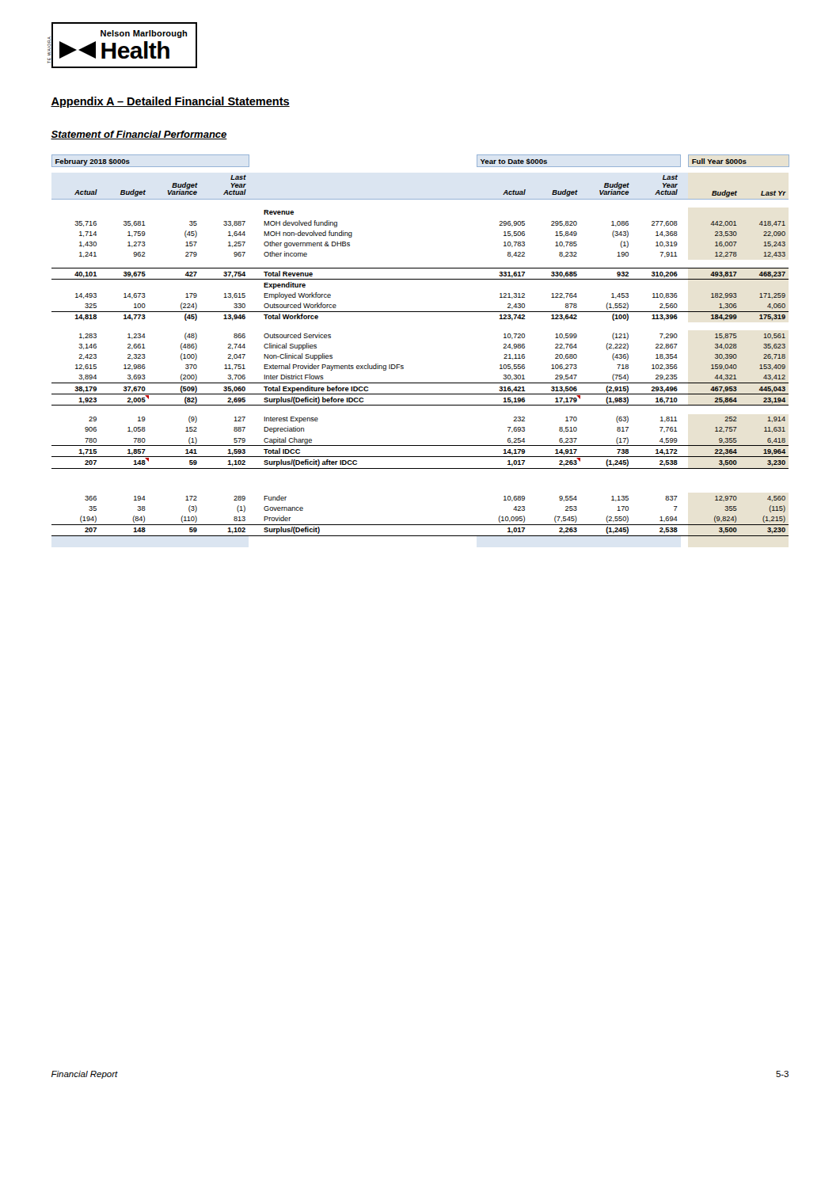TE WAIORA
Nelson Marlborough
Health
Appendix A – Detailed Financial Statements
Statement of Financial Performance
| February 2018 $000s | | | | Year to Date $000s | | Full Year $000s |
| Actual | Budget | Budget Variance | Last Year Actual | | | | Actual | Budget | Budget Variance | Last Year Actual | | Budget | Last Yr |
| | | Revenue | | | | | |
| 35,716 | 35,681 | 35 | 33,887 | | MOH devolved funding | | 296,905 | 295,820 | 1,086 | 277,608 | | 442,001 | 418,471 |
| 1,714 | 1,759 | (45) | 1,644 | | MOH non-devolved funding | | 15,506 | 15,849 | (343) | 14,368 | | 23,530 | 22,090 |
| 1,430 | 1,273 | 157 | 1,257 | | Other government & DHBs | | 10,783 | 10,785 | (1) | 10,319 | | 16,007 | 15,243 |
| 1,241 | 962 | 279 | 967 | | Other income | | 8,422 | 8,232 | 190 | 7,911 | | 12,278 | 12,433 |
| 40,101 | 39,675 | 427 | 37,754 | | Total Revenue | | 331,617 | 330,685 | 932 | 310,206 | | 493,817 | 468,237 |
| | | Expenditure | | | | | |
| 14,493 | 14,673 | 179 | 13,615 | | Employed Workforce | | 121,312 | 122,764 | 1,453 | 110,836 | | 182,993 | 171,259 |
| 325 | 100 | (224) | 330 | | Outsourced Workforce | | 2,430 | 878 | (1,552) | 2,560 | | 1,306 | 4,060 |
| 14,818 | 14,773 | (45) | 13,946 | | Total Workforce | | 123,742 | 123,642 | (100) | 113,396 | | 184,299 | 175,319 |
| 1,283 | 1,234 | (48) | 866 | | Outsourced Services | | 10,720 | 10,599 | (121) | 7,290 | | 15,875 | 10,561 |
| 3,146 | 2,661 | (486) | 2,744 | | Clinical Supplies | | 24,986 | 22,764 | (2,222) | 22,867 | | 34,028 | 35,623 |
| 2,423 | 2,323 | (100) | 2,047 | | Non-Clinical Supplies | | 21,116 | 20,680 | (436) | 18,354 | | 30,390 | 26,718 |
| 12,615 | 12,986 | 370 | 11,751 | | External Provider Payments excluding IDFs | | 105,556 | 106,273 | 718 | 102,356 | | 159,040 | 153,409 |
| 3,894 | 3,693 | (200) | 3,706 | | Inter District Flows | | 30,301 | 29,547 | (754) | 29,235 | | 44,321 | 43,412 |
| 38,179 | 37,670 | (509) | 35,060 | | Total Expenditure before IDCC | | 316,421 | 313,506 | (2,915) | 293,496 | | 467,953 | 445,043 |
| 1,923 | 2,005 | (82) | 2,695 | | Surplus/(Deficit) before IDCC | | 15,196 | 17,179 | (1,983) | 16,710 | | 25,864 | 23,194 |
| 29 | 19 | (9) | 127 | | Interest Expense | | 232 | 170 | (63) | 1,811 | | 252 | 1,914 |
| 906 | 1,058 | 152 | 887 | | Depreciation | | 7,693 | 8,510 | 817 | 7,761 | | 12,757 | 11,631 |
| 780 | 780 | (1) | 579 | | Capital Charge | | 6,254 | 6,237 | (17) | 4,599 | | 9,355 | 6,418 |
| 1,715 | 1,857 | 141 | 1,593 | | Total IDCC | | 14,179 | 14,917 | 738 | 14,172 | | 22,364 | 19,964 |
| 207 | 148 | 59 | 1,102 | | Surplus/(Deficit) after IDCC | | 1,017 | 2,263 | (1,245) | 2,538 | | 3,500 | 3,230 |
| 366 | 194 | 172 | 289 | | Funder | | 10,689 | 9,554 | 1,135 | 837 | | 12,970 | 4,560 |
| 35 | 38 | (3) | (1) | | Governance | | 423 | 253 | 170 | 7 | | 355 | (115) |
| (194) | (84) | (110) | 813 | | Provider | | (10,095) | (7,545) | (2,550) | 1,694 | | (9,824) | (1,215) |
| 207 | 148 | 59 | 1,102 | | Surplus/(Deficit) | | 1,017 | 2,263 | (1,245) | 2,538 | | 3,500 | 3,230 |
Financial Report
5-3